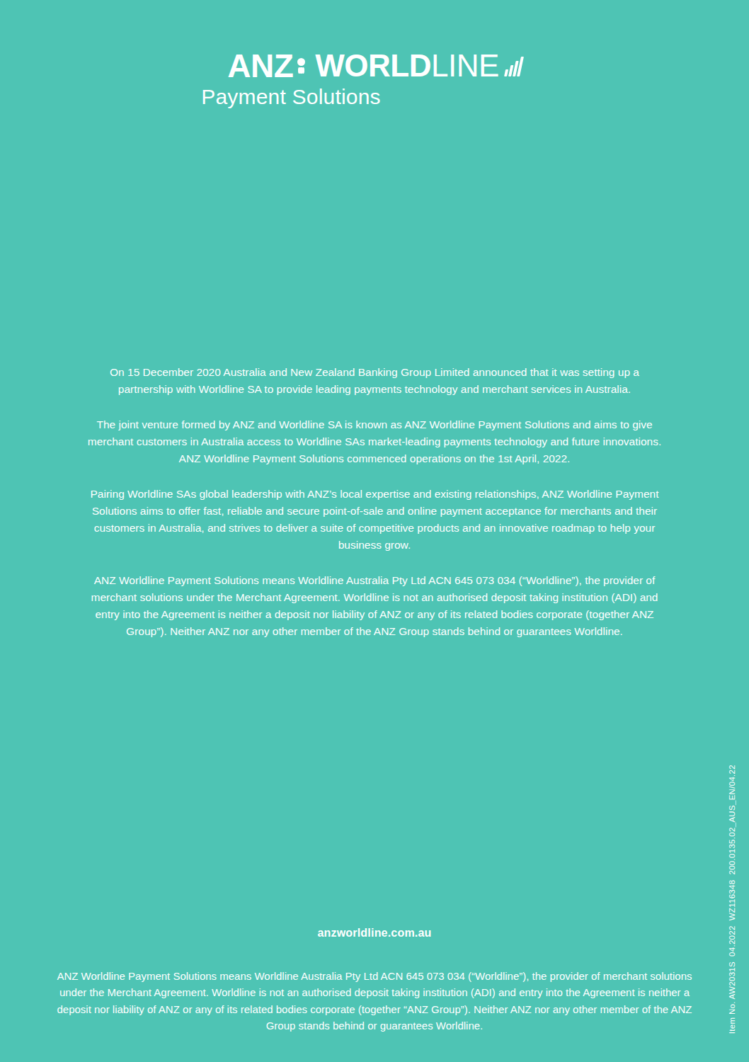ANZ WORLD LINE
Payment Solutions
On 15 December 2020 Australia and New Zealand Banking Group Limited announced that it was setting up a partnership with Worldline SA to provide leading payments technology and merchant services in Australia.
The joint venture formed by ANZ and Worldline SA is known as ANZ Worldline Payment Solutions and aims to give merchant customers in Australia access to Worldline SAs market-leading payments technology and future innovations. ANZ Worldline Payment Solutions commenced operations on the 1st April, 2022.
Pairing Worldline SAs global leadership with ANZ’s local expertise and existing relationships, ANZ Worldline Payment Solutions aims to offer fast, reliable and secure point-of-sale and online payment acceptance for merchants and their customers in Australia, and strives to deliver a suite of competitive products and an innovative roadmap to help your business grow.
ANZ Worldline Payment Solutions means Worldline Australia Pty Ltd ACN 645 073 034 (“Worldline”), the provider of merchant solutions under the Merchant Agreement. Worldline is not an authorised deposit taking institution (ADI) and entry into the Agreement is neither a deposit nor liability of ANZ or any of its related bodies corporate (together ANZ Group”). Neither ANZ nor any other member of the ANZ Group stands behind or guarantees Worldline.
anzworldline.com.au
ANZ Worldline Payment Solutions means Worldline Australia Pty Ltd ACN 645 073 034 (“Worldline”), the provider of merchant solutions under the Merchant Agreement. Worldline is not an authorised deposit taking institution (ADI) and entry into the Agreement is neither a deposit nor liability of ANZ or any of its related bodies corporate (together “ANZ Group”). Neither ANZ nor any other member of the ANZ Group stands behind or guarantees Worldline.
Item No. AW2031S 04.2022 WZ116348 200.0135.02_AUS_EN/04.22